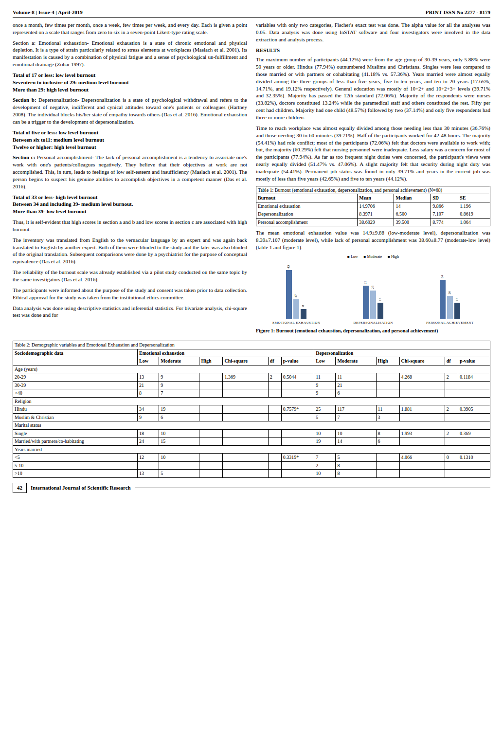Volume-8 | Issue-4 | April-2019
PRINT ISSN No 2277 - 8179
once a month, few times per month, once a week, few times per week, and every day. Each is given a point represented on a scale that ranges from zero to six in a seven-point Likert-type rating scale.
Section a: Emotional exhaustion- Emotional exhaustion is a state of chronic emotional and physical depletion. It is a type of strain particularly related to stress elements at workplaces (Maslach et al. 2001). Its manifestation is caused by a combination of physical fatigue and a sense of psychological un-fulfillment and emotional drainage (Zohar 1997).
Total of 17 or less: low level burnout
Seventeen to inclusive of 29: medium level burnout
More than 29: high level burnout
Section b: Depersonalization- Depersonalization is a state of psychological withdrawal and refers to the development of negative, indifferent and cynical attitudes toward one's patients or colleagues (Hartney 2008). The individual blocks his/her state of empathy towards others (Das et al. 2016). Emotional exhaustion can be a trigger to the development of depersonalization.
Total of five or less: low level burnout
Between six to11: medium level burnout
Twelve or higher: high level burnout
Section c: Personal accomplishment- The lack of personal accomplishment is a tendency to associate one's work with one's patients/colleagues negatively. They believe that their objectives at work are not accomplished. This, in turn, leads to feelings of low self-esteem and insufficiency (Maslach et al. 2001). The person begins to suspect his genuine abilities to accomplish objectives in a competent manner (Das et al. 2016).
Total of 33 or less- high level burnout
Between 34 and including 39- medium level burnout.
More than 39- low level burnout
Thus, it is self-evident that high scores in section a and b and low scores in section c are associated with high burnout.
The inventory was translated from English to the vernacular language by an expert and was again back translated to English by another expert. Both of them were blinded to the study and the later was also blinded of the original translation. Subsequent comparisons were done by a psychiatrist for the purpose of conceptual equivalence (Das et al. 2016).
The reliability of the burnout scale was already established via a pilot study conducted on the same topic by the same investigators (Das et al. 2016).
The participants were informed about the purpose of the study and consent was taken prior to data collection. Ethical approval for the study was taken from the institutional ethics committee.
Data analysis was done using descriptive statistics and inferential statistics. For bivariate analysis, chi-square test was done and for
variables with only two categories, Fischer's exact test was done. The alpha value for all the analyses was 0.05. Data analysis was done using InSTAT software and four investigators were involved in the data extraction and analysis process.
RESULTS
The maximum number of participants (44.12%) were from the age group of 30-39 years, only 5.88% were 50 years or older. Hindus (77.94%) outnumbered Muslims and Christians. Singles were less compared to those married or with partners or cohabitating (41.18% vs. 57.36%). Years married were almost equally divided among the three groups of less than five years, five to ten years, and ten to 20 years (17.65%, 14.71%, and 19.12% respectively). General education was mostly of 10+2+ and 10+2+3+ levels (39.71% and 32.35%). Majority has passed the 12th standard (72.06%). Majority of the respondents were nurses (33.82%), doctors constituted 13.24% while the paramedical staff and others constituted the rest. Fifty per cent had children. Majority had one child (48.57%) followed by two (37.14%) and only five respondents had three or more children.
Time to reach workplace was almost equally divided among those needing less than 30 minutes (36.76%) and those needing 30 to 60 minutes (39.71%). Half of the participants worked for 42-48 hours. The majority (54.41%) had role conflict; most of the participants (72.06%) felt that doctors were available to work with; but, the majority (60.29%) felt that nursing personnel were inadequate. Less salary was a concern for most of the participants (77.94%). As far as too frequent night duties were concerned, the participant's views were nearly equally divided (51.47% vs. 47.06%). A slight majority felt that security during night duty was inadequate (54.41%). Permanent job status was found in only 39.71% and years in the current job was mostly of less than five years (42.65%) and five to ten years (44.12%).
Table 1: Burnout (emotional exhaustion, depersonalization, and personal achievement) (N=68)
| Burnout | Mean | Median | SD | SE |
| --- | --- | --- | --- | --- |
| Emotional exhaustion | 14.9706 | 14 | 9.866 | 1.196 |
| Depersonalization | 8.3971 | 6.500 | 7.107 | 0.8619 |
| Personal accomplishment | 38.6029 | 39.500 | 8.774 | 1.064 |
The mean emotional exhaustion value was 14.9±9.88 (low-moderate level), depersonalization was 8.39±7.107 (moderate level), while lack of personal accomplishment was 38.60±8.77 (moderate-low level) (table 1 and figure 1).
■ Low■ Moderate■ High
43
17
8
29
25
14
34
20
14
EMOTIONAL EXHAUSTION
DEPERSONALISATION
PERSONAL ACHIEVEMENT
Figure 1: Burnout (emotional exhaustion, depersonalization, and personal achievement)
Table 2: Demographic variables and Emotional Exhaustion and Depersonalization
| Sociodemographic data | Emotional exhaustion | Depersonalization |
| --- | --- | --- |
| Low | Moderate | High | Chi-square | df | p-value | Low | Moderate | High | Chi-square | df | p-value |
| Age (years) |
| 20-29 | 13 | 9 | | 1.369 | 2 | 0.5044 | 11 | 11 | | 4.268 | 2 | 0.1184 |
| 30-39 | 21 | 9 | | | | | 9 | 21 | | | | |
| >40 | 8 | 7 | | | | | 9 | 6 | | | | |
| Religion |
| Hindu | 34 | 19 | | | | 0.7579* | 25 | 117 | 11 | 1.881 | 2 | 0.3905 |
| Muslim & Christian | 9 | 6 | | | | | 5 | 7 | 3 | | | |
| Marital status |
| Single | 18 | 10 | | | | | 10 | 10 | 8 | 1.993 | 2 | 0.369 |
| Married/with partners/co-habitating | 24 | 15 | | | | | 19 | 14 | 6 | | | |
| Years married |
| <5 | 12 | 10 | | | | 0.3319* | 7 | 5 | | 4.066 | 0 | 0.1310 |
| 5-10 | | | | | | | 2 | 8 | | | | |
| >10 | 13 | 5 | | | | | 10 | 8 | | | | |
42
International Journal of Scientific Research